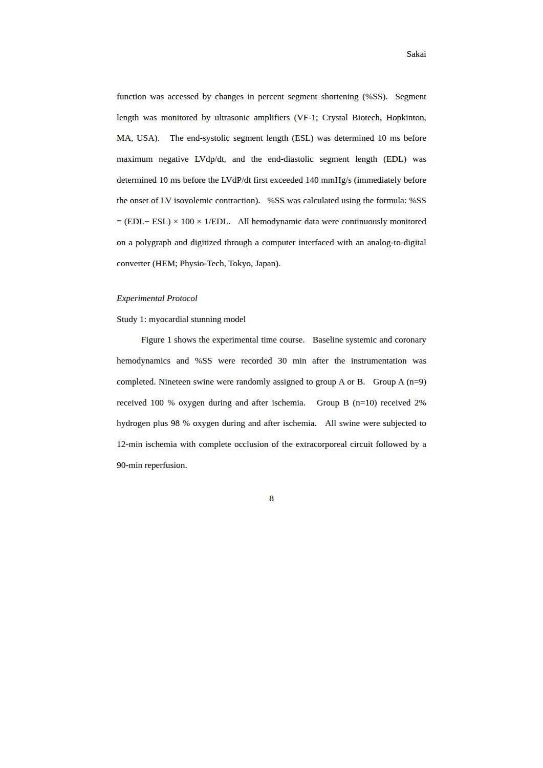Sakai
function was accessed by changes in percent segment shortening (%SS). Segment length was monitored by ultrasonic amplifiers (VF-1; Crystal Biotech, Hopkinton, MA, USA). The end-systolic segment length (ESL) was determined 10 ms before maximum negative LVdp/dt, and the end-diastolic segment length (EDL) was determined 10 ms before the LVdP/dt first exceeded 140 mmHg/s (immediately before the onset of LV isovolemic contraction). %SS was calculated using the formula: %SS = (EDL− ESL) × 100 × 1/EDL. All hemodynamic data were continuously monitored on a polygraph and digitized through a computer interfaced with an analog-to-digital converter (HEM; Physio-Tech, Tokyo, Japan).
Experimental Protocol
Study 1: myocardial stunning model
Figure 1 shows the experimental time course. Baseline systemic and coronary hemodynamics and %SS were recorded 30 min after the instrumentation was completed. Nineteen swine were randomly assigned to group A or B. Group A (n=9) received 100 % oxygen during and after ischemia. Group B (n=10) received 2% hydrogen plus 98 % oxygen during and after ischemia. All swine were subjected to 12-min ischemia with complete occlusion of the extracorporeal circuit followed by a 90-min reperfusion.
8